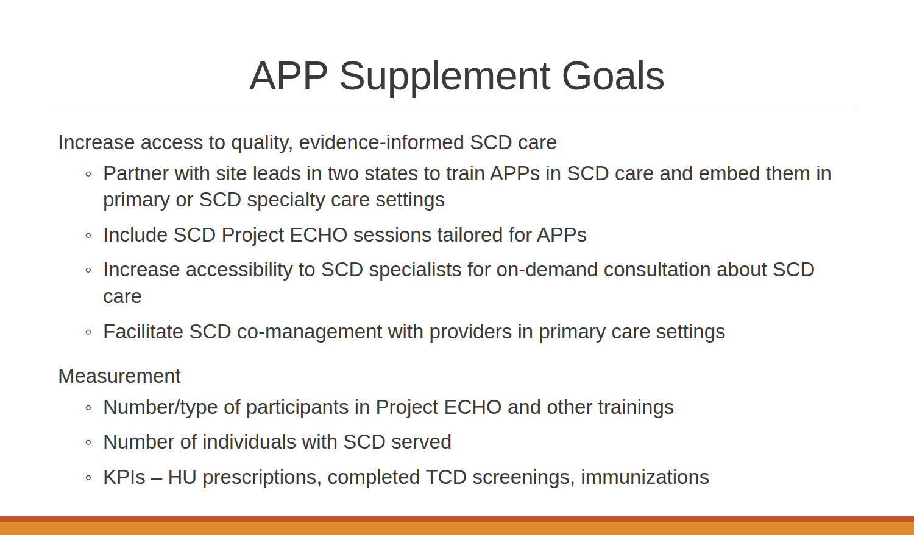APP Supplement Goals
Increase access to quality, evidence-informed SCD care
Partner with site leads in two states to train APPs in SCD care and embed them in primary or SCD specialty care settings
Include SCD Project ECHO sessions tailored for APPs
Increase accessibility to SCD specialists for on-demand consultation about SCD care
Facilitate SCD co-management with providers in primary care settings
Measurement
Number/type of participants in Project ECHO and other trainings
Number of individuals with SCD served
KPIs – HU prescriptions, completed TCD screenings, immunizations